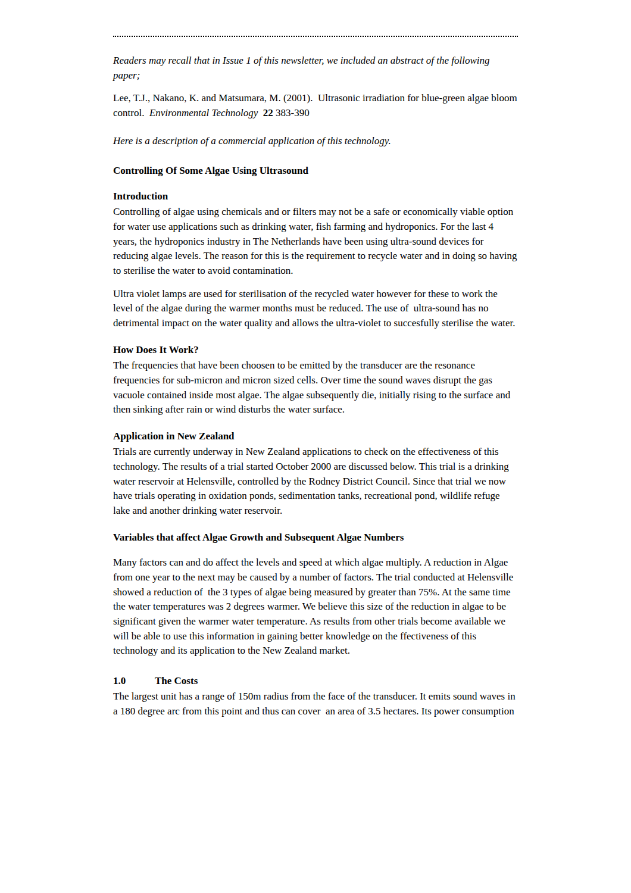Readers may recall that in Issue 1 of this newsletter, we included an abstract of the following paper;
Lee, T.J., Nakano, K. and Matsumara, M. (2001). Ultrasonic irradiation for blue-green algae bloom control. Environmental Technology 22 383-390
Here is a description of a commercial application of this technology.
Controlling Of Some Algae Using Ultrasound
Introduction
Controlling of algae using chemicals and or filters may not be a safe or economically viable option for water use applications such as drinking water, fish farming and hydroponics. For the last 4 years, the hydroponics industry in The Netherlands have been using ultra-sound devices for reducing algae levels. The reason for this is the requirement to recycle water and in doing so having to sterilise the water to avoid contamination.
Ultra violet lamps are used for sterilisation of the recycled water however for these to work the level of the algae during the warmer months must be reduced. The use of ultra-sound has no detrimental impact on the water quality and allows the ultra-violet to succesfully sterilise the water.
How Does It Work?
The frequencies that have been choosen to be emitted by the transducer are the resonance frequencies for sub-micron and micron sized cells. Over time the sound waves disrupt the gas vacuole contained inside most algae. The algae subsequently die, initially rising to the surface and then sinking after rain or wind disturbs the water surface.
Application in New Zealand
Trials are currently underway in New Zealand applications to check on the effectiveness of this technology. The results of a trial started October 2000 are discussed below. This trial is a drinking water reservoir at Helensville, controlled by the Rodney District Council. Since that trial we now have trials operating in oxidation ponds, sedimentation tanks, recreational pond, wildlife refuge lake and another drinking water reservoir.
Variables that affect Algae Growth and Subsequent Algae Numbers
Many factors can and do affect the levels and speed at which algae multiply. A reduction in Algae from one year to the next may be caused by a number of factors. The trial conducted at Helensville showed a reduction of the 3 types of algae being measured by greater than 75%. At the same time the water temperatures was 2 degrees warmer. We believe this size of the reduction in algae to be significant given the warmer water temperature. As results from other trials become available we will be able to use this information in gaining better knowledge on the ffectiveness of this technology and its application to the New Zealand market.
1.0 The Costs
The largest unit has a range of 150m radius from the face of the transducer. It emits sound waves in a 180 degree arc from this point and thus can cover an area of 3.5 hectares. Its power consumption